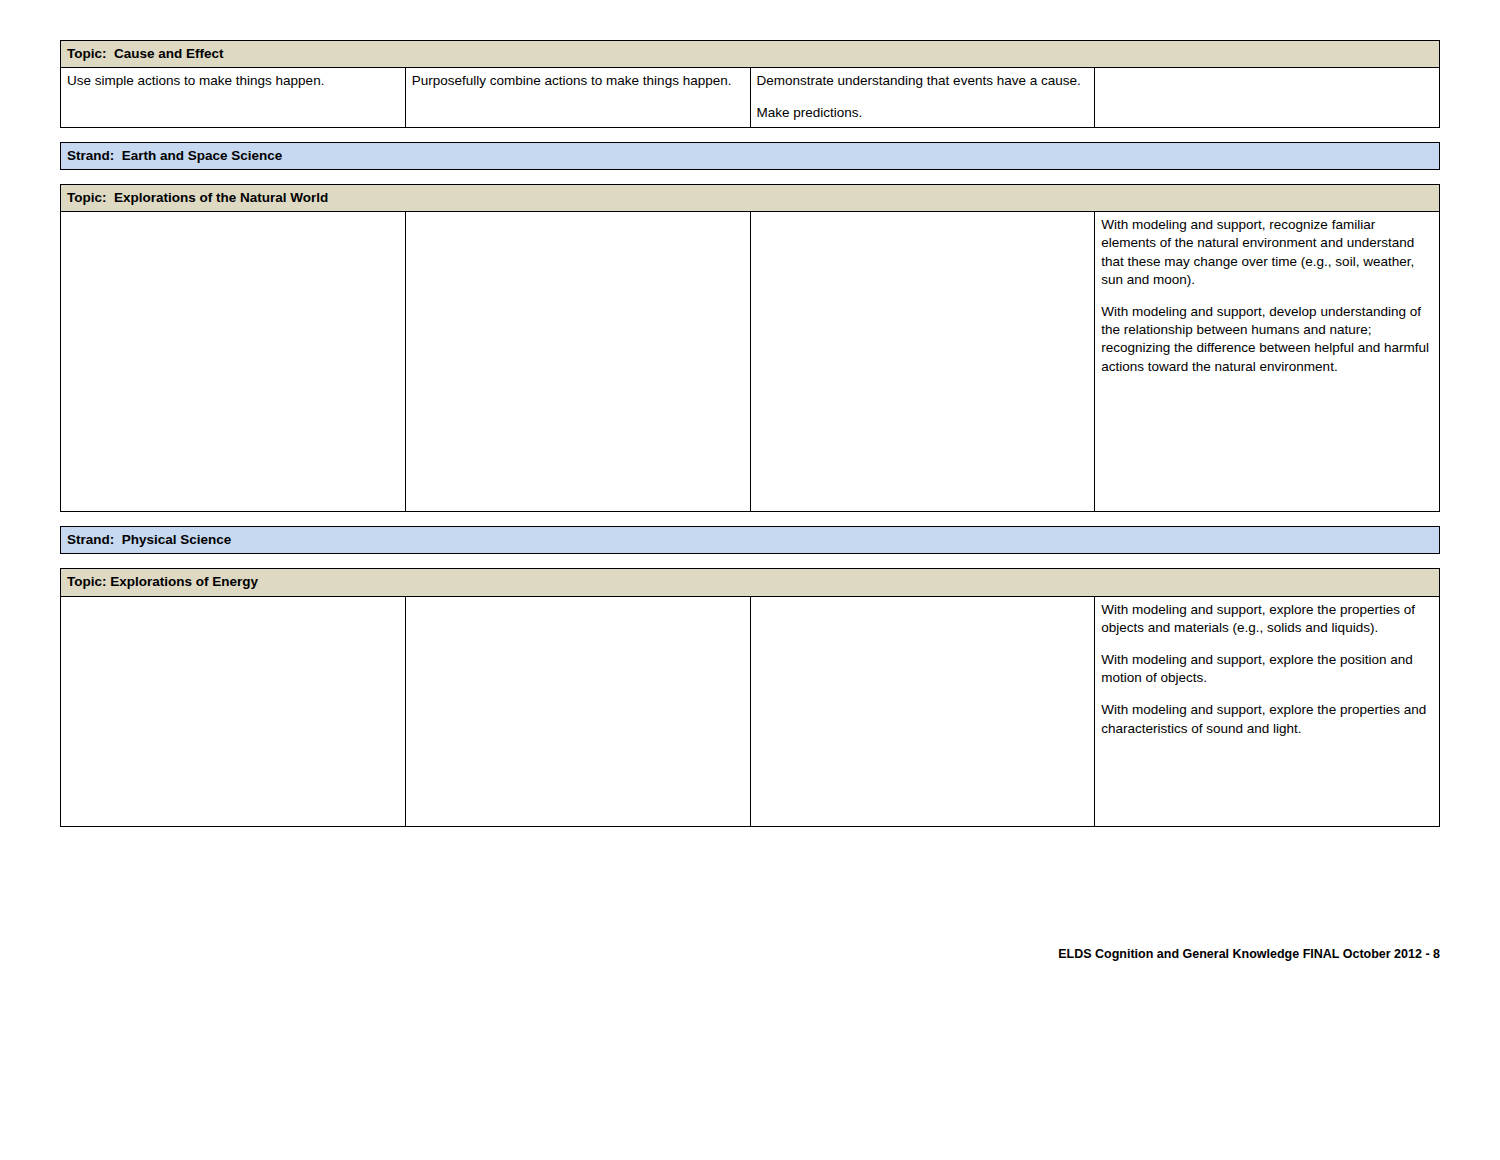| Topic: Cause and Effect |
| Use simple actions to make things happen. | Purposefully combine actions to make things happen. | Demonstrate understanding that events have a cause. Make predictions. | |
| Strand: Earth and Space Science |
| Topic: Explorations of the Natural World |
| | | | With modeling and support, recognize familiar elements of the natural environment and understand that these may change over time (e.g., soil, weather, sun and moon). With modeling and support, develop understanding of the relationship between humans and nature; recognizing the difference between helpful and harmful actions toward the natural environment. |
| Strand: Physical Science |
| Topic: Explorations of Energy |
| | | | With modeling and support, explore the properties of objects and materials (e.g., solids and liquids). With modeling and support, explore the position and motion of objects. With modeling and support, explore the properties and characteristics of sound and light. |
ELDS Cognition and General Knowledge FINAL October 2012 - 8